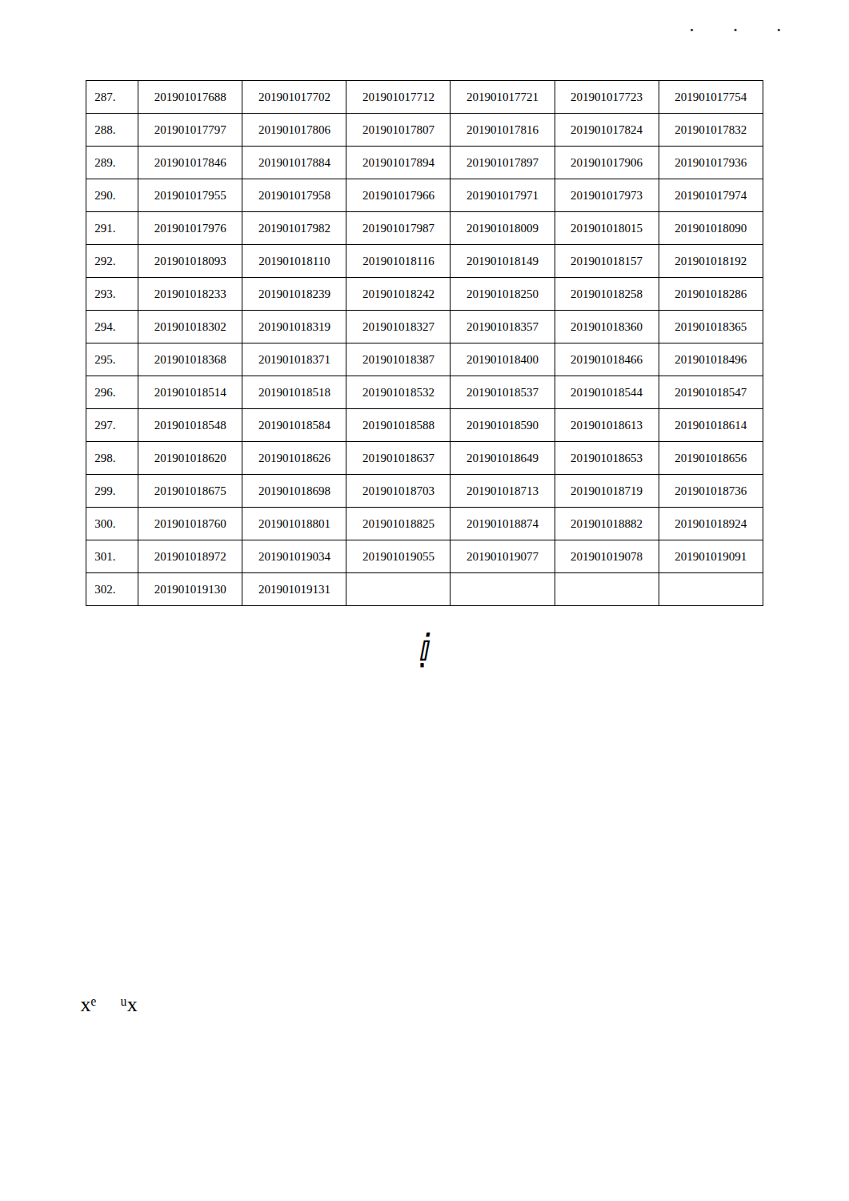• • •
| 287. | 201901017688 | 201901017702 | 201901017712 | 201901017721 | 201901017723 | 201901017754 |
| 288. | 201901017797 | 201901017806 | 201901017807 | 201901017816 | 201901017824 | 201901017832 |
| 289. | 201901017846 | 201901017884 | 201901017894 | 201901017897 | 201901017906 | 201901017936 |
| 290. | 201901017955 | 201901017958 | 201901017966 | 201901017971 | 201901017973 | 201901017974 |
| 291. | 201901017976 | 201901017982 | 201901017987 | 201901018009 | 201901018015 | 201901018090 |
| 292. | 201901018093 | 201901018110 | 201901018116 | 201901018149 | 201901018157 | 201901018192 |
| 293. | 201901018233 | 201901018239 | 201901018242 | 201901018250 | 201901018258 | 201901018286 |
| 294. | 201901018302 | 201901018319 | 201901018327 | 201901018357 | 201901018360 | 201901018365 |
| 295. | 201901018368 | 201901018371 | 201901018387 | 201901018400 | 201901018466 | 201901018496 |
| 296. | 201901018514 | 201901018518 | 201901018532 | 201901018537 | 201901018544 | 201901018547 |
| 297. | 201901018548 | 201901018584 | 201901018588 | 201901018590 | 201901018613 | 201901018614 |
| 298. | 201901018620 | 201901018626 | 201901018637 | 201901018649 | 201901018653 | 201901018656 |
| 299. | 201901018675 | 201901018698 | 201901018703 | 201901018713 | 201901018719 | 201901018736 |
| 300. | 201901018760 | 201901018801 | 201901018825 | 201901018874 | 201901018882 | 201901018924 |
| 301. | 201901018972 | 201901019034 | 201901019055 | 201901019077 | 201901019078 | 201901019091 |
| 302. | 201901019130 | 201901019131 | | | | |
ⅈ̣
xᵉ ᵘx